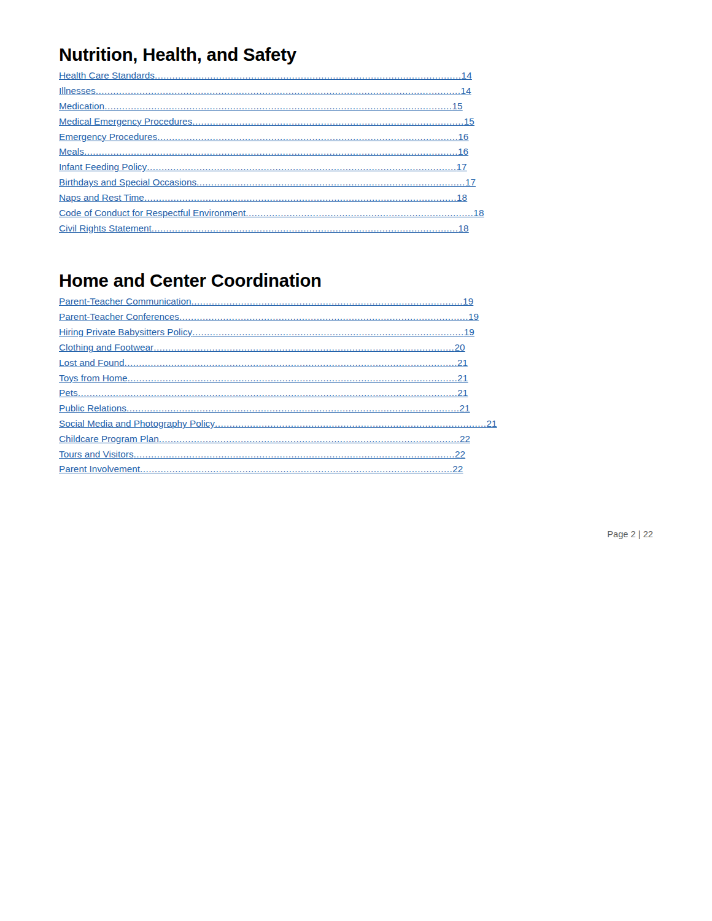Nutrition, Health, and Safety
Health Care Standards......................................................................................................... 14
Illnesses............................................................................................................................. 14
Medication....................................................................................................................... 15
Medical Emergency Procedures............................................................................................. 15
Emergency Procedures....................................................................................................... 16
Meals................................................................................................................................ 16
Infant Feeding Policy.......................................................................................................... 17
Birthdays and Special Occasions............................................................................................ 17
Naps and Rest Time........................................................................................................... 18
Code of Conduct for Respectful Environment.............................................................................. 18
Civil Rights Statement......................................................................................................... 18
Home and Center Coordination
Parent-Teacher Communication............................................................................................. 19
Parent-Teacher Conferences................................................................................................... 19
Hiring Private Babysitters Policy............................................................................................. 19
Clothing and Footwear....................................................................................................... 20
Lost and Found.................................................................................................................. 21
Toys from Home................................................................................................................. 21
Pets.................................................................................................................................. 21
Public Relations.................................................................................................................. 21
Social Media and Photography Policy............................................................................................. 21
Childcare Program Plan....................................................................................................... 22
Tours and Visitors.............................................................................................................. 22
Parent Involvement........................................................................................................... 22
Page 2 | 22